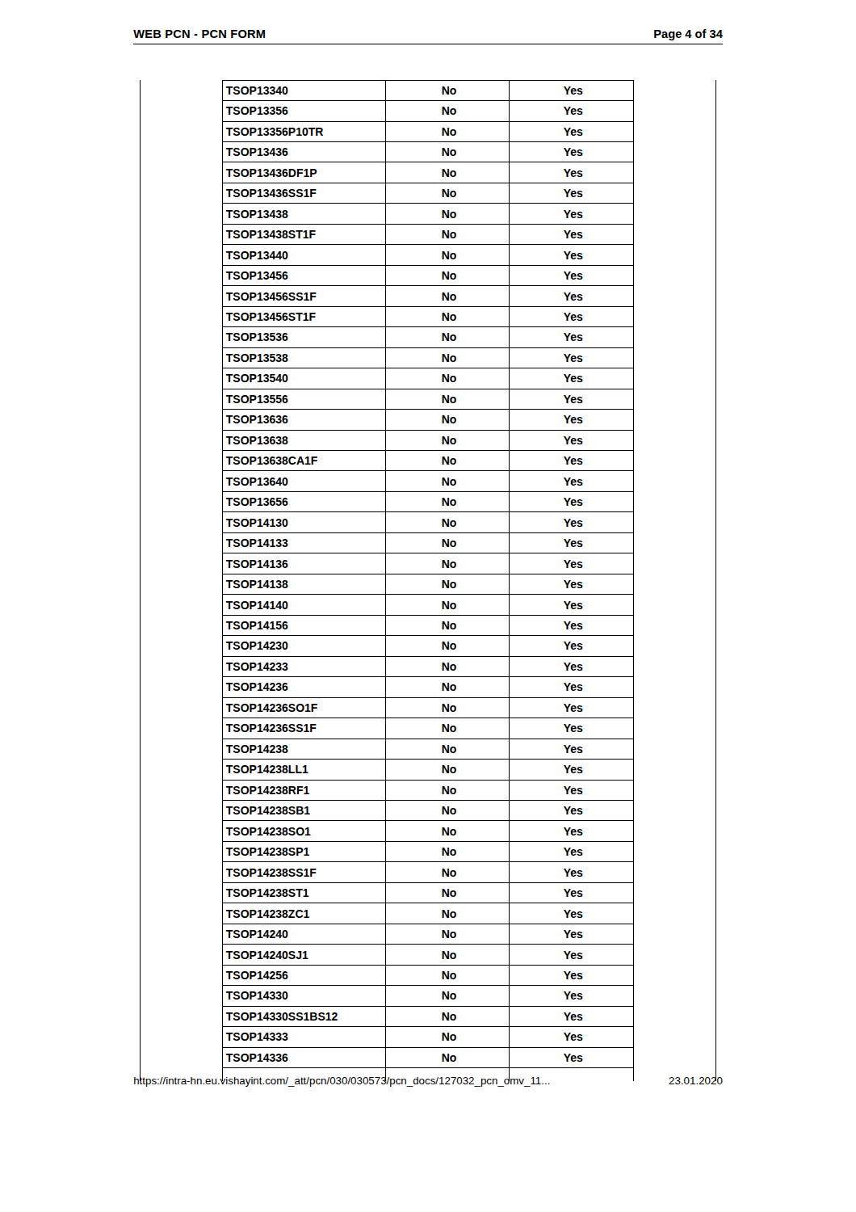WEB PCN - PCN FORM
Page 4 of 34
| TSOP13340 | No | Yes |
| TSOP13356 | No | Yes |
| TSOP13356P10TR | No | Yes |
| TSOP13436 | No | Yes |
| TSOP13436DF1P | No | Yes |
| TSOP13436SS1F | No | Yes |
| TSOP13438 | No | Yes |
| TSOP13438ST1F | No | Yes |
| TSOP13440 | No | Yes |
| TSOP13456 | No | Yes |
| TSOP13456SS1F | No | Yes |
| TSOP13456ST1F | No | Yes |
| TSOP13536 | No | Yes |
| TSOP13538 | No | Yes |
| TSOP13540 | No | Yes |
| TSOP13556 | No | Yes |
| TSOP13636 | No | Yes |
| TSOP13638 | No | Yes |
| TSOP13638CA1F | No | Yes |
| TSOP13640 | No | Yes |
| TSOP13656 | No | Yes |
| TSOP14130 | No | Yes |
| TSOP14133 | No | Yes |
| TSOP14136 | No | Yes |
| TSOP14138 | No | Yes |
| TSOP14140 | No | Yes |
| TSOP14156 | No | Yes |
| TSOP14230 | No | Yes |
| TSOP14233 | No | Yes |
| TSOP14236 | No | Yes |
| TSOP14236SO1F | No | Yes |
| TSOP14236SS1F | No | Yes |
| TSOP14238 | No | Yes |
| TSOP14238LL1 | No | Yes |
| TSOP14238RF1 | No | Yes |
| TSOP14238SB1 | No | Yes |
| TSOP14238SO1 | No | Yes |
| TSOP14238SP1 | No | Yes |
| TSOP14238SS1F | No | Yes |
| TSOP14238ST1 | No | Yes |
| TSOP14238ZC1 | No | Yes |
| TSOP14240 | No | Yes |
| TSOP14240SJ1 | No | Yes |
| TSOP14256 | No | Yes |
| TSOP14330 | No | Yes |
| TSOP14330SS1BS12 | No | Yes |
| TSOP14333 | No | Yes |
| TSOP14336 | No | Yes |
https://intra-hn.eu.vishayint.com/_att/pcn/030/030573/pcn_docs/127032_pcn_omv_11...
23.01.2020